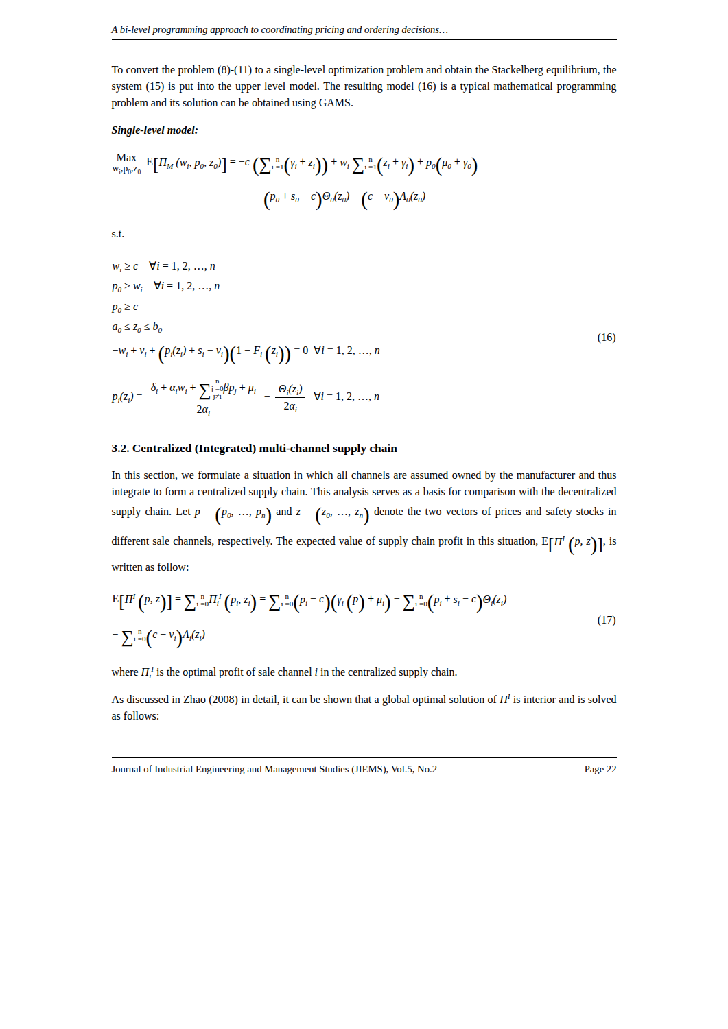A bi-level programming approach to coordinating pricing and ordering decisions…
To convert the problem (8)-(11) to a single-level optimization problem and obtain the Stackelberg equilibrium, the system (15) is put into the upper level model. The resulting model (16) is a typical mathematical programming problem and its solution can be obtained using GAMS.
Single-level model:
| Max w i ,p 0 ,z 0 E [ Π M (w i , p 0 , z 0 ) ] = − c ( ∑ n i =1 ( γ i + z i ) ) + w i ∑ n i =1 ( z i + γ i ) + p 0 ( μ 0 + γ 0 ) − ( p 0 + s 0 − c ) Θ 0 (z 0 ) − ( c − v 0 ) Λ 0 (z 0 ) | |
s.t.
| w i ≥ c ∀ i = 1, 2, …, n p 0 ≥ w i ∀ i = 1, 2, …, n p 0 ≥ c a 0 ≤ z 0 ≤ b 0 − w i + v i + ( p i (z i ) + s i − v i ) ( 1 − F i ( z i ) ) = 0 ∀ i = 1, 2, …, n p i (z i ) = δ i + α i w i + ∑ n j =0 j≠i βp j + μ i 2 α i − Θ i (z i ) 2 α i ∀ i = 1, 2, …, n | (16) |
3.2. Centralized (Integrated) multi-channel supply chain
In this section, we formulate a situation in which all channels are assumed owned by the manufacturer and thus integrate to form a centralized supply chain. This analysis serves as a basis for comparison with the decentralized supply chain. Let p = (p0, …, pn) and z = (z0, …, zn) denote the two vectors of prices and safety stocks in different sale channels, respectively. The expected value of supply chain profit in this situation, E[ΠI (p, z)], is written as follow:
| E [ Π I ( p, z ) ] = ∑ n i =0 Π i I ( p i , z i ) = ∑ n i =0 ( p i − c ) ( γ i ( p ) + μ i ) − ∑ n i =0 ( p i + s i − c ) Θ i (z i ) − ∑ n i =0 ( c − v i ) Λ i (z i ) | (17) |
where ΠiI is the optimal profit of sale channel i in the centralized supply chain.
As discussed in Zhao (2008) in detail, it can be shown that a global optimal solution of ΠI is interior and is solved as follows:
Journal of Industrial Engineering and Management Studies (JIEMS), Vol.5, No.2 Page 22